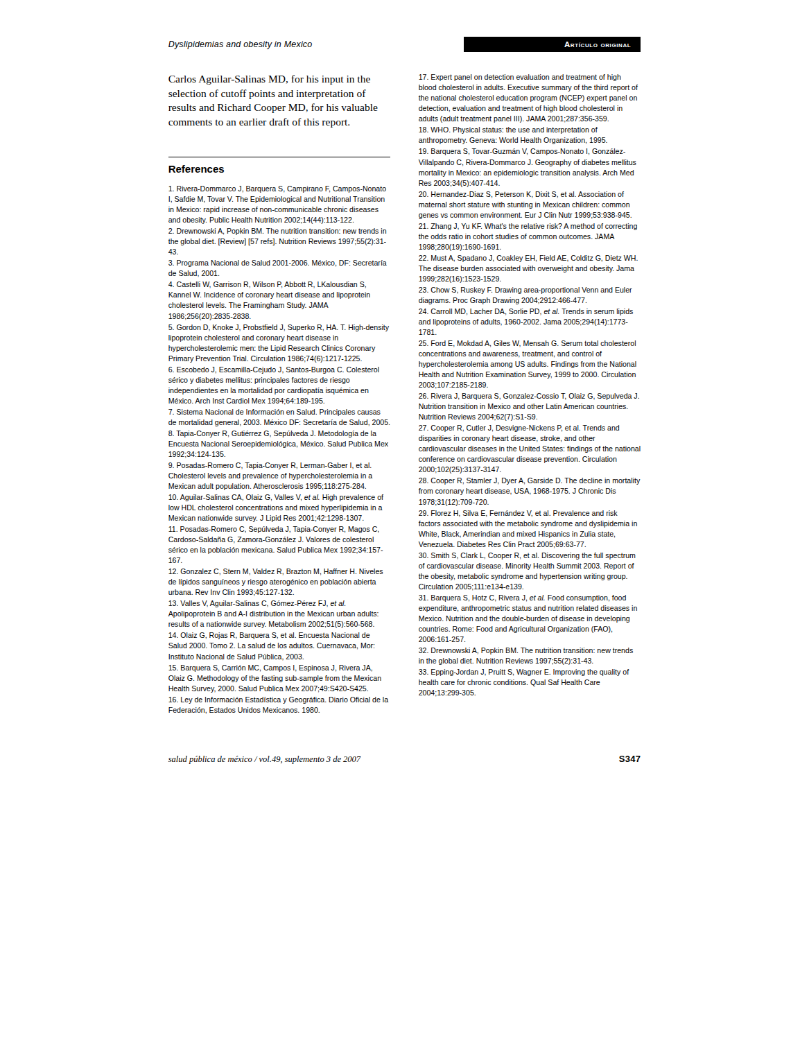Dyslipidemias and obesity in Mexico
Artículo original
Carlos Aguilar-Salinas MD, for his input in the selection of cutoff points and interpretation of results and Richard Cooper MD, for his valuable comments to an earlier draft of this report.
References
1. Rivera-Dommarco J, Barquera S, Campirano F, Campos-Nonato I, Safdie M, Tovar V. The Epidemiological and Nutritional Transition in Mexico: rapid increase of non-communicable chronic diseases and obesity. Public Health Nutrition 2002;14(44):113-122.
2. Drewnowski A, Popkin BM. The nutrition transition: new trends in the global diet. [Review] [57 refs]. Nutrition Reviews 1997;55(2):31-43.
3. Programa Nacional de Salud 2001-2006. México, DF: Secretaría de Salud, 2001.
4. Castelli W, Garrison R, Wilson P, Abbott R, LKalousdian S, Kannel W. Incidence of coronary heart disease and lipoprotein cholesterol levels. The Framingham Study. JAMA 1986;256(20):2835-2838.
5. Gordon D, Knoke J, Probstfield J, Superko R, HA. T. High-density lipoprotein cholesterol and coronary heart disease in hypercholesterolemic men: the Lipid Research Clinics Coronary Primary Prevention Trial. Circulation 1986;74(6):1217-1225.
6. Escobedo J, Escamilla-Cejudo J, Santos-Burgoa C. Colesterol sérico y diabetes mellitus: principales factores de riesgo independientes en la mortalidad por cardiopatía isquémica en México. Arch Inst Cardiol Mex 1994;64:189-195.
7. Sistema Nacional de Información en Salud. Principales causas de mortalidad general, 2003. México DF: Secretaría de Salud, 2005.
8. Tapia-Conyer R, Gutiérrez G, Sepúlveda J. Metodología de la Encuesta Nacional Seroepidemiológica, México. Salud Publica Mex 1992;34:124-135.
9. Posadas-Romero C, Tapia-Conyer R, Lerman-Gaber I, et al. Cholesterol levels and prevalence of hypercholesterolemia in a Mexican adult population. Atherosclerosis 1995;118:275-284.
10. Aguilar-Salinas CA, Olaiz G, Valles V, et al. High prevalence of low HDL cholesterol concentrations and mixed hyperlipidemia in a Mexican nationwide survey. J Lipid Res 2001;42:1298-1307.
11. Posadas-Romero C, Sepúlveda J, Tapia-Conyer R, Magos C, Cardoso-Saldaña G, Zamora-González J. Valores de colesterol sérico en la población mexicana. Salud Publica Mex 1992;34:157-167.
12. Gonzalez C, Stern M, Valdez R, Brazton M, Haffner H. Niveles de lípidos sanguíneos y riesgo aterogénico en población abierta urbana. Rev Inv Clin 1993;45:127-132.
13. Valles V, Aguilar-Salinas C, Gómez-Pérez FJ, et al. Apolipoprotein B and A-I distribution in the Mexican urban adults: results of a nationwide survey. Metabolism 2002;51(5):560-568.
14. Olaiz G, Rojas R, Barquera S, et al. Encuesta Nacional de Salud 2000. Tomo 2. La salud de los adultos. Cuernavaca, Mor: Instituto Nacional de Salud Pública, 2003.
15. Barquera S, Carrión MC, Campos I, Espinosa J, Rivera JA, Olaiz G. Methodology of the fasting sub-sample from the Mexican Health Survey, 2000. Salud Publica Mex 2007;49:S420-S425.
16. Ley de Información Estadística y Geográfica. Diario Oficial de la Federación, Estados Unidos Mexicanos. 1980.
17. Expert panel on detection evaluation and treatment of high blood cholesterol in adults. Executive summary of the third report of the national cholesterol education program (NCEP) expert panel on detection, evaluation and treatment of high blood cholesterol in adults (adult treatment panel III). JAMA 2001;287:356-359.
18. WHO. Physical status: the use and interpretation of anthropometry. Geneva: World Health Organization, 1995.
19. Barquera S, Tovar-Guzmán V, Campos-Nonato I, González-Villalpando C, Rivera-Dommarco J. Geography of diabetes mellitus mortality in Mexico: an epidemiologic transition analysis. Arch Med Res 2003;34(5):407-414.
20. Hernandez-Diaz S, Peterson K, Dixit S, et al. Association of maternal short stature with stunting in Mexican children: common genes vs common environment. Eur J Clin Nutr 1999;53:938-945.
21. Zhang J, Yu KF. What's the relative risk? A method of correcting the odds ratio in cohort studies of common outcomes. JAMA 1998;280(19):1690-1691.
22. Must A, Spadano J, Coakley EH, Field AE, Colditz G, Dietz WH. The disease burden associated with overweight and obesity. Jama 1999;282(16):1523-1529.
23. Chow S, Ruskey F. Drawing area-proportional Venn and Euler diagrams. Proc Graph Drawing 2004;2912:466-477.
24. Carroll MD, Lacher DA, Sorlie PD, et al. Trends in serum lipids and lipoproteins of adults, 1960-2002. Jama 2005;294(14):1773-1781.
25. Ford E, Mokdad A, Giles W, Mensah G. Serum total cholesterol concentrations and awareness, treatment, and control of hypercholesterolemia among US adults. Findings from the National Health and Nutrition Examination Survey, 1999 to 2000. Circulation 2003;107:2185-2189.
26. Rivera J, Barquera S, Gonzalez-Cossio T, Olaiz G, Sepulveda J. Nutrition transition in Mexico and other Latin American countries. Nutrition Reviews 2004;62(7):S1-S9.
27. Cooper R, Cutler J, Desvigne-Nickens P, et al. Trends and disparities in coronary heart disease, stroke, and other cardiovascular diseases in the United States: findings of the national conference on cardiovascular disease prevention. Circulation 2000;102(25):3137-3147.
28. Cooper R, Stamler J, Dyer A, Garside D. The decline in mortality from coronary heart disease, USA, 1968-1975. J Chronic Dis 1978;31(12):709-720.
29. Florez H, Silva E, Fernández V, et al. Prevalence and risk factors associated with the metabolic syndrome and dyslipidemia in White, Black, Amerindian and mixed Hispanics in Zulia state, Venezuela. Diabetes Res Clin Pract 2005;69:63-77.
30. Smith S, Clark L, Cooper R, et al. Discovering the full spectrum of cardiovascular disease. Minority Health Summit 2003. Report of the obesity, metabolic syndrome and hypertension writing group. Circulation 2005;111:e134-e139.
31. Barquera S, Hotz C, Rivera J, et al. Food consumption, food expenditure, anthropometric status and nutrition related diseases in Mexico. Nutrition and the double-burden of disease in developing countries. Rome: Food and Agricultural Organization (FAO), 2006:161-257.
32. Drewnowski A, Popkin BM. The nutrition transition: new trends in the global diet. Nutrition Reviews 1997;55(2):31-43.
33. Epping-Jordan J, Pruitt S, Wagner E. Improving the quality of health care for chronic conditions. Qual Saf Health Care 2004;13:299-305.
salud pública de méxico / vol.49, suplemento 3 de 2007
S347